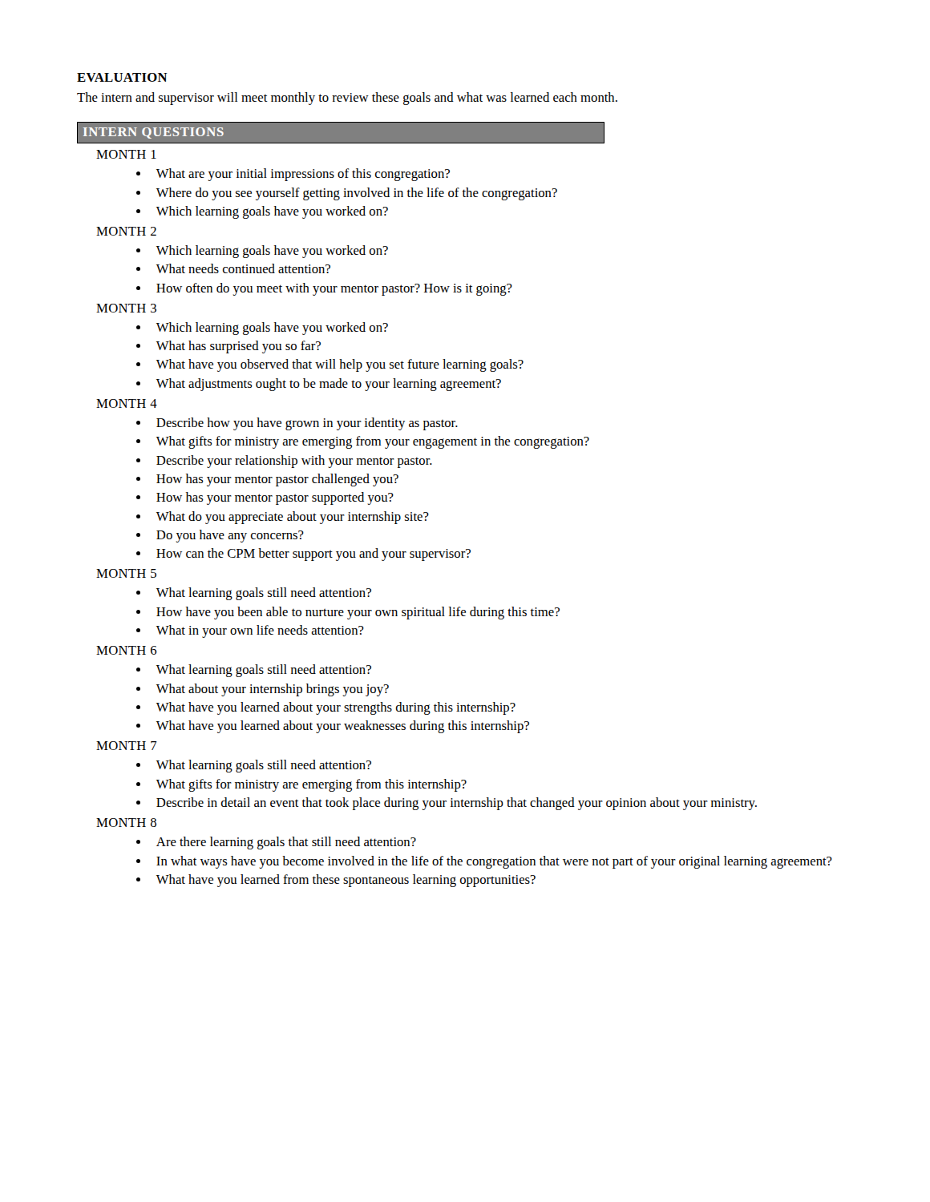EVALUATION
The intern and supervisor will meet monthly to review these goals and what was learned each month.
INTERN QUESTIONS
MONTH 1
What are your initial impressions of this congregation?
Where do you see yourself getting involved in the life of the congregation?
Which learning goals have you worked on?
MONTH 2
Which learning goals have you worked on?
What needs continued attention?
How often do you meet with your mentor pastor? How is it going?
MONTH 3
Which learning goals have you worked on?
What has surprised you so far?
What have you observed that will help you set future learning goals?
What adjustments ought to be made to your learning agreement?
MONTH 4
Describe how you have grown in your identity as pastor.
What gifts for ministry are emerging from your engagement in the congregation?
Describe your relationship with your mentor pastor.
How has your mentor pastor challenged you?
How has your mentor pastor supported you?
What do you appreciate about your internship site?
Do you have any concerns?
How can the CPM better support you and your supervisor?
MONTH 5
What learning goals still need attention?
How have you been able to nurture your own spiritual life during this time?
What in your own life needs attention?
MONTH 6
What learning goals still need attention?
What about your internship brings you joy?
What have you learned about your strengths during this internship?
What have you learned about your weaknesses during this internship?
MONTH 7
What learning goals still need attention?
What gifts for ministry are emerging from this internship?
Describe in detail an event that took place during your internship that changed your opinion about your ministry.
MONTH 8
Are there learning goals that still need attention?
In what ways have you become involved in the life of the congregation that were not part of your original learning agreement?
What have you learned from these spontaneous learning opportunities?